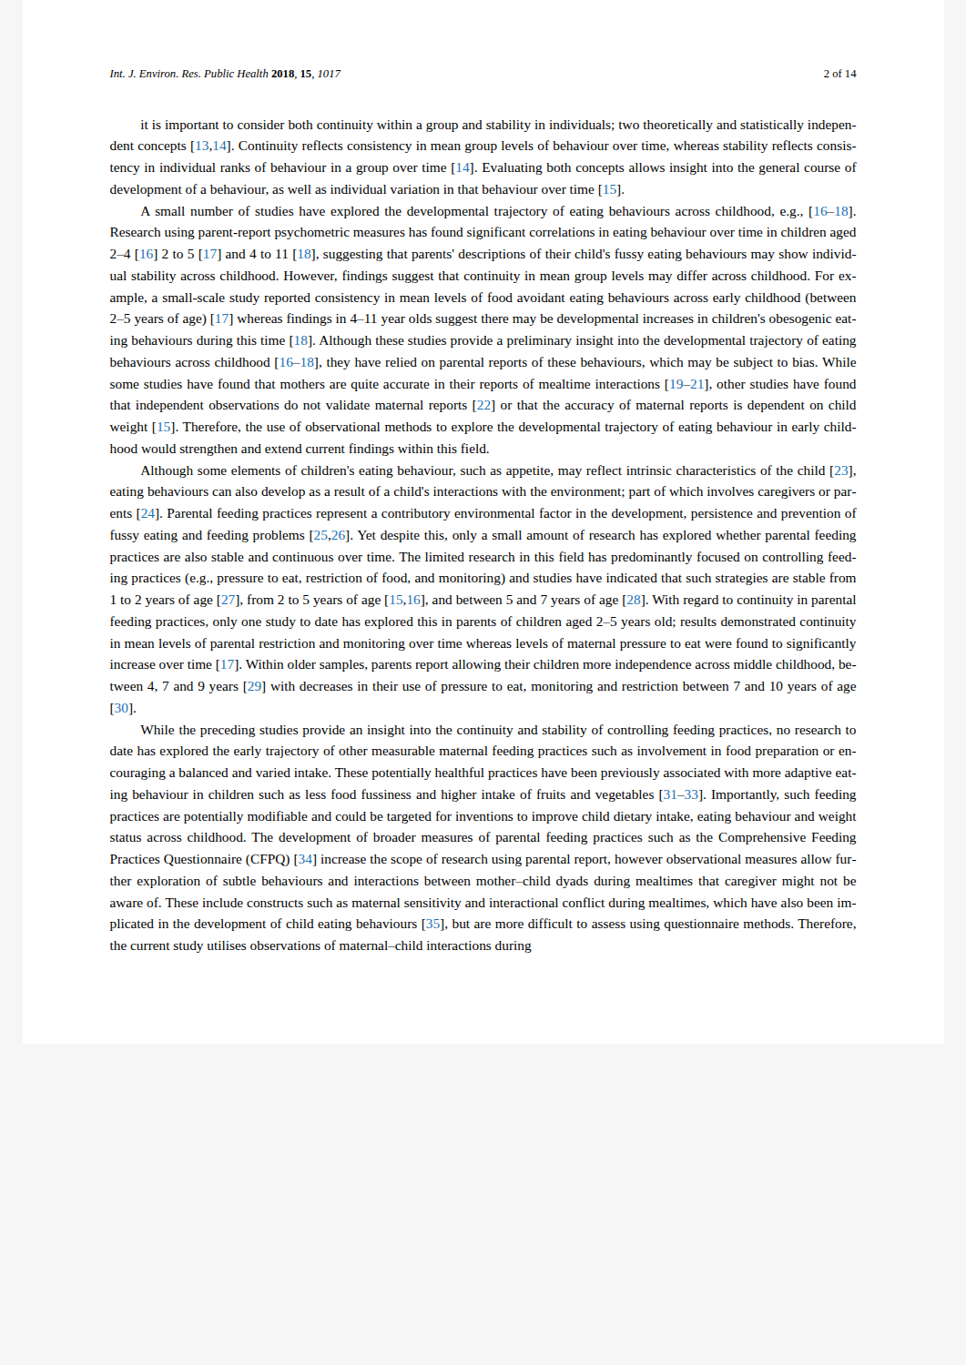Int. J. Environ. Res. Public Health 2018, 15, 1017 2 of 14
it is important to consider both continuity within a group and stability in individuals; two theoretically and statistically independent concepts [13,14]. Continuity reflects consistency in mean group levels of behaviour over time, whereas stability reflects consistency in individual ranks of behaviour in a group over time [14]. Evaluating both concepts allows insight into the general course of development of a behaviour, as well as individual variation in that behaviour over time [15].
A small number of studies have explored the developmental trajectory of eating behaviours across childhood, e.g., [16–18]. Research using parent-report psychometric measures has found significant correlations in eating behaviour over time in children aged 2–4 [16] 2 to 5 [17] and 4 to 11 [18], suggesting that parents' descriptions of their child's fussy eating behaviours may show individual stability across childhood. However, findings suggest that continuity in mean group levels may differ across childhood. For example, a small-scale study reported consistency in mean levels of food avoidant eating behaviours across early childhood (between 2–5 years of age) [17] whereas findings in 4–11 year olds suggest there may be developmental increases in children's obesogenic eating behaviours during this time [18]. Although these studies provide a preliminary insight into the developmental trajectory of eating behaviours across childhood [16–18], they have relied on parental reports of these behaviours, which may be subject to bias. While some studies have found that mothers are quite accurate in their reports of mealtime interactions [19–21], other studies have found that independent observations do not validate maternal reports [22] or that the accuracy of maternal reports is dependent on child weight [15]. Therefore, the use of observational methods to explore the developmental trajectory of eating behaviour in early childhood would strengthen and extend current findings within this field.
Although some elements of children's eating behaviour, such as appetite, may reflect intrinsic characteristics of the child [23], eating behaviours can also develop as a result of a child's interactions with the environment; part of which involves caregivers or parents [24]. Parental feeding practices represent a contributory environmental factor in the development, persistence and prevention of fussy eating and feeding problems [25,26]. Yet despite this, only a small amount of research has explored whether parental feeding practices are also stable and continuous over time. The limited research in this field has predominantly focused on controlling feeding practices (e.g., pressure to eat, restriction of food, and monitoring) and studies have indicated that such strategies are stable from 1 to 2 years of age [27], from 2 to 5 years of age [15,16], and between 5 and 7 years of age [28]. With regard to continuity in parental feeding practices, only one study to date has explored this in parents of children aged 2–5 years old; results demonstrated continuity in mean levels of parental restriction and monitoring over time whereas levels of maternal pressure to eat were found to significantly increase over time [17]. Within older samples, parents report allowing their children more independence across middle childhood, between 4, 7 and 9 years [29] with decreases in their use of pressure to eat, monitoring and restriction between 7 and 10 years of age [30].
While the preceding studies provide an insight into the continuity and stability of controlling feeding practices, no research to date has explored the early trajectory of other measurable maternal feeding practices such as involvement in food preparation or encouraging a balanced and varied intake. These potentially healthful practices have been previously associated with more adaptive eating behaviour in children such as less food fussiness and higher intake of fruits and vegetables [31–33]. Importantly, such feeding practices are potentially modifiable and could be targeted for inventions to improve child dietary intake, eating behaviour and weight status across childhood. The development of broader measures of parental feeding practices such as the Comprehensive Feeding Practices Questionnaire (CFPQ) [34] increase the scope of research using parental report, however observational measures allow further exploration of subtle behaviours and interactions between mother–child dyads during mealtimes that caregiver might not be aware of. These include constructs such as maternal sensitivity and interactional conflict during mealtimes, which have also been implicated in the development of child eating behaviours [35], but are more difficult to assess using questionnaire methods. Therefore, the current study utilises observations of maternal–child interactions during